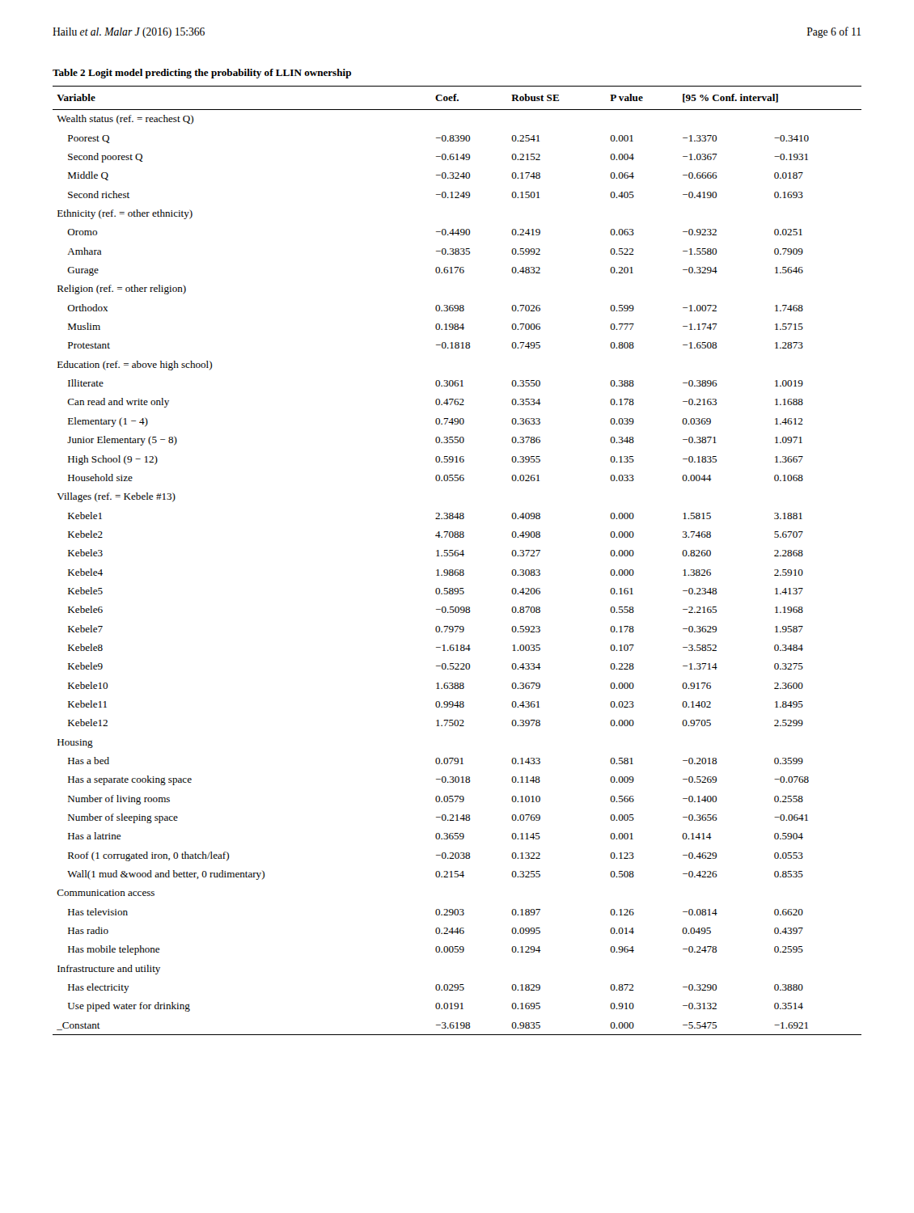Hailu et al. Malar J (2016) 15:366
Page 6 of 11
Table 2 Logit model predicting the probability of LLIN ownership
| Variable | Coef. | Robust SE | P value | [95 % Conf. interval] |
| --- | --- | --- | --- | --- |
| Wealth status (ref. = reachest Q) |
| Poorest Q | −0.8390 | 0.2541 | 0.001 | −1.3370 | −0.3410 |
| Second poorest Q | −0.6149 | 0.2152 | 0.004 | −1.0367 | −0.1931 |
| Middle Q | −0.3240 | 0.1748 | 0.064 | −0.6666 | 0.0187 |
| Second richest | −0.1249 | 0.1501 | 0.405 | −0.4190 | 0.1693 |
| Ethnicity (ref. = other ethnicity) |
| Oromo | −0.4490 | 0.2419 | 0.063 | −0.9232 | 0.0251 |
| Amhara | −0.3835 | 0.5992 | 0.522 | −1.5580 | 0.7909 |
| Gurage | 0.6176 | 0.4832 | 0.201 | −0.3294 | 1.5646 |
| Religion (ref. = other religion) |
| Orthodox | 0.3698 | 0.7026 | 0.599 | −1.0072 | 1.7468 |
| Muslim | 0.1984 | 0.7006 | 0.777 | −1.1747 | 1.5715 |
| Protestant | −0.1818 | 0.7495 | 0.808 | −1.6508 | 1.2873 |
| Education (ref. = above high school) |
| Illiterate | 0.3061 | 0.3550 | 0.388 | −0.3896 | 1.0019 |
| Can read and write only | 0.4762 | 0.3534 | 0.178 | −0.2163 | 1.1688 |
| Elementary (1 − 4) | 0.7490 | 0.3633 | 0.039 | 0.0369 | 1.4612 |
| Junior Elementary (5 − 8) | 0.3550 | 0.3786 | 0.348 | −0.3871 | 1.0971 |
| High School (9 − 12) | 0.5916 | 0.3955 | 0.135 | −0.1835 | 1.3667 |
| Household size | 0.0556 | 0.0261 | 0.033 | 0.0044 | 0.1068 |
| Villages (ref. = Kebele #13) |
| Kebele1 | 2.3848 | 0.4098 | 0.000 | 1.5815 | 3.1881 |
| Kebele2 | 4.7088 | 0.4908 | 0.000 | 3.7468 | 5.6707 |
| Kebele3 | 1.5564 | 0.3727 | 0.000 | 0.8260 | 2.2868 |
| Kebele4 | 1.9868 | 0.3083 | 0.000 | 1.3826 | 2.5910 |
| Kebele5 | 0.5895 | 0.4206 | 0.161 | −0.2348 | 1.4137 |
| Kebele6 | −0.5098 | 0.8708 | 0.558 | −2.2165 | 1.1968 |
| Kebele7 | 0.7979 | 0.5923 | 0.178 | −0.3629 | 1.9587 |
| Kebele8 | −1.6184 | 1.0035 | 0.107 | −3.5852 | 0.3484 |
| Kebele9 | −0.5220 | 0.4334 | 0.228 | −1.3714 | 0.3275 |
| Kebele10 | 1.6388 | 0.3679 | 0.000 | 0.9176 | 2.3600 |
| Kebele11 | 0.9948 | 0.4361 | 0.023 | 0.1402 | 1.8495 |
| Kebele12 | 1.7502 | 0.3978 | 0.000 | 0.9705 | 2.5299 |
| Housing |
| Has a bed | 0.0791 | 0.1433 | 0.581 | −0.2018 | 0.3599 |
| Has a separate cooking space | −0.3018 | 0.1148 | 0.009 | −0.5269 | −0.0768 |
| Number of living rooms | 0.0579 | 0.1010 | 0.566 | −0.1400 | 0.2558 |
| Number of sleeping space | −0.2148 | 0.0769 | 0.005 | −0.3656 | −0.0641 |
| Has a latrine | 0.3659 | 0.1145 | 0.001 | 0.1414 | 0.5904 |
| Roof (1 corrugated iron, 0 thatch/leaf) | −0.2038 | 0.1322 | 0.123 | −0.4629 | 0.0553 |
| Wall(1 mud &wood and better, 0 rudimentary) | 0.2154 | 0.3255 | 0.508 | −0.4226 | 0.8535 |
| Communication access |
| Has television | 0.2903 | 0.1897 | 0.126 | −0.0814 | 0.6620 |
| Has radio | 0.2446 | 0.0995 | 0.014 | 0.0495 | 0.4397 |
| Has mobile telephone | 0.0059 | 0.1294 | 0.964 | −0.2478 | 0.2595 |
| Infrastructure and utility |
| Has electricity | 0.0295 | 0.1829 | 0.872 | −0.3290 | 0.3880 |
| Use piped water for drinking | 0.0191 | 0.1695 | 0.910 | −0.3132 | 0.3514 |
| _Constant | −3.6198 | 0.9835 | 0.000 | −5.5475 | −1.6921 |